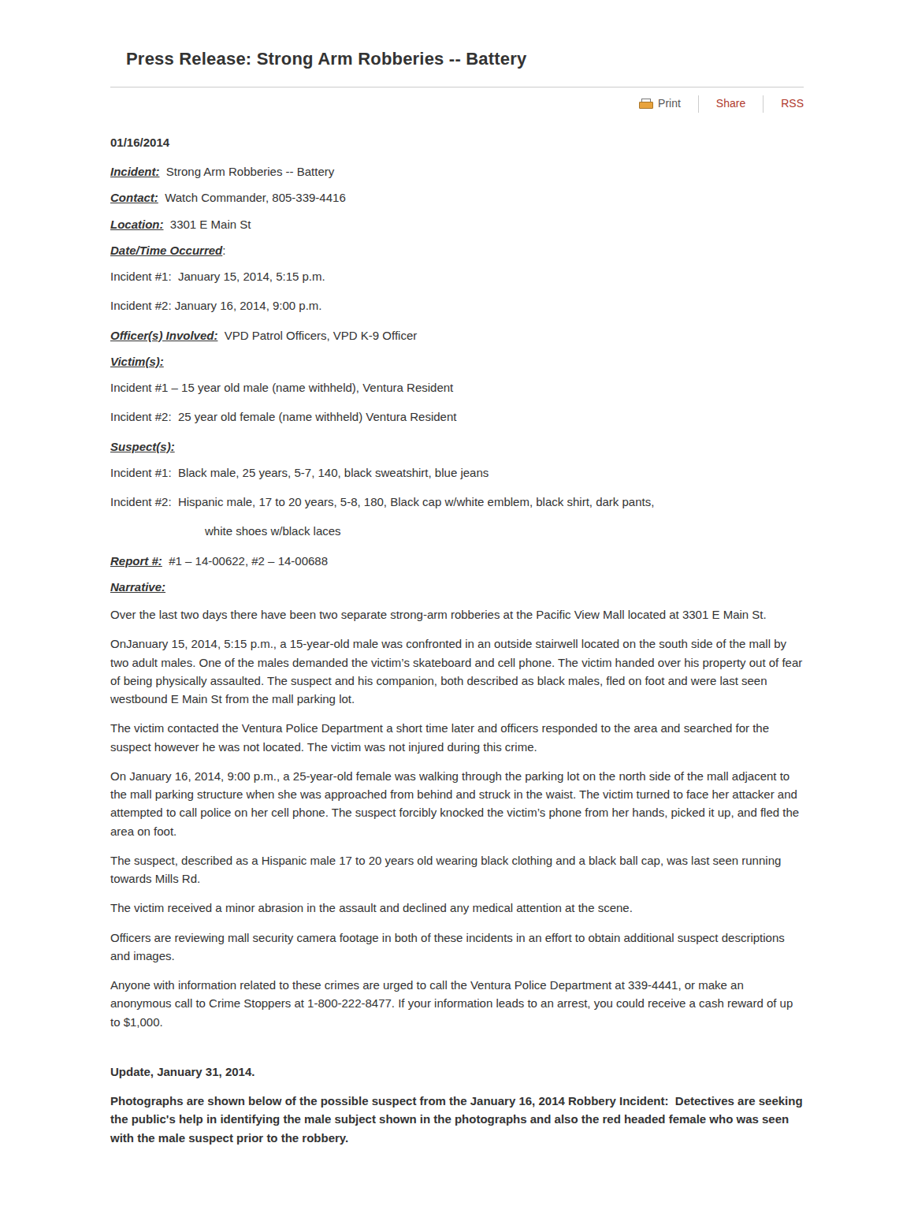Press Release: Strong Arm Robberies -- Battery
Print Share RSS
01/16/2014
Incident: Strong Arm Robberies -- Battery
Contact: Watch Commander, 805-339-4416
Location: 3301 E Main St
Date/Time Occurred:
Incident #1: January 15, 2014, 5:15 p.m.
Incident #2: January 16, 2014, 9:00 p.m.
Officer(s) Involved: VPD Patrol Officers, VPD K-9 Officer
Victim(s):
Incident #1 – 15 year old male (name withheld), Ventura Resident
Incident #2: 25 year old female (name withheld) Ventura Resident
Suspect(s):
Incident #1: Black male, 25 years, 5-7, 140, black sweatshirt, blue jeans
Incident #2: Hispanic male, 17 to 20 years, 5-8, 180, Black cap w/white emblem, black shirt, dark pants,
white shoes w/black laces
Report #: #1 – 14-00622, #2 – 14-00688
Narrative:
Over the last two days there have been two separate strong-arm robberies at the Pacific View Mall located at 3301 E Main St.
OnJanuary 15, 2014, 5:15 p.m., a 15-year-old male was confronted in an outside stairwell located on the south side of the mall by two adult males. One of the males demanded the victim’s skateboard and cell phone. The victim handed over his property out of fear of being physically assaulted. The suspect and his companion, both described as black males, fled on foot and were last seen westbound E Main St from the mall parking lot.
The victim contacted the Ventura Police Department a short time later and officers responded to the area and searched for the suspect however he was not located. The victim was not injured during this crime.
On January 16, 2014, 9:00 p.m., a 25-year-old female was walking through the parking lot on the north side of the mall adjacent to the mall parking structure when she was approached from behind and struck in the waist. The victim turned to face her attacker and attempted to call police on her cell phone. The suspect forcibly knocked the victim’s phone from her hands, picked it up, and fled the area on foot.
The suspect, described as a Hispanic male 17 to 20 years old wearing black clothing and a black ball cap, was last seen running towards Mills Rd.
The victim received a minor abrasion in the assault and declined any medical attention at the scene.
Officers are reviewing mall security camera footage in both of these incidents in an effort to obtain additional suspect descriptions and images.
Anyone with information related to these crimes are urged to call the Ventura Police Department at 339-4441, or make an anonymous call to Crime Stoppers at 1-800-222-8477. If your information leads to an arrest, you could receive a cash reward of up to $1,000.
Update, January 31, 2014.
Photographs are shown below of the possible suspect from the January 16, 2014 Robbery Incident: Detectives are seeking the public's help in identifying the male subject shown in the photographs and also the red headed female who was seen with the male suspect prior to the robbery.